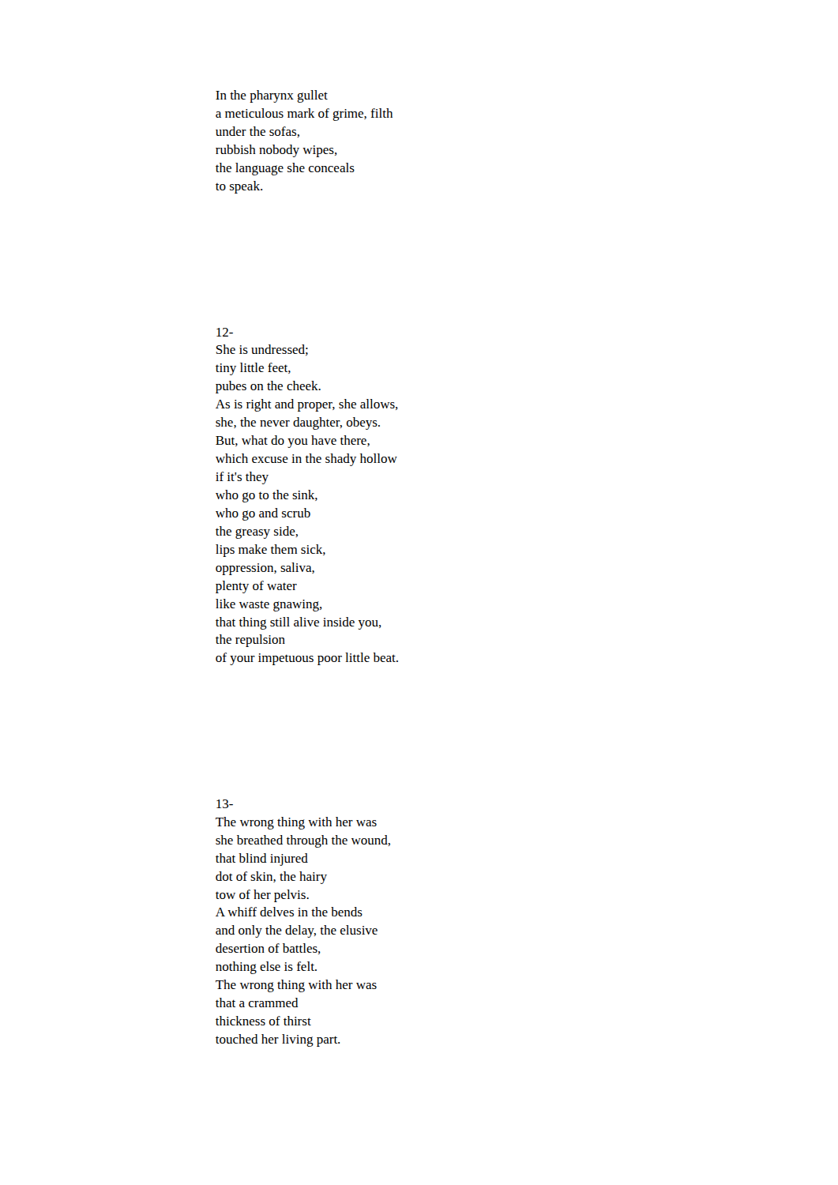In the pharynx gullet a meticulous mark of grime, filth under the sofas, rubbish nobody wipes, the language she conceals to speak.
12-
She is undressed; tiny little feet, pubes on the cheek. As is right and proper, she allows, she, the never daughter, obeys. But, what do you have there, which excuse in the shady hollow if it's they who go to the sink, who go and scrub the greasy side, lips make them sick, oppression, saliva, plenty of water like waste gnawing, that thing still alive inside you, the repulsion of your impetuous poor little beat.
13-
The wrong thing with her was she breathed through the wound, that blind injured dot of skin, the hairy tow of her pelvis. A whiff delves in the bends and only the delay, the elusive desertion of battles, nothing else is felt. The wrong thing with her was that a crammed thickness of thirst touched her living part.